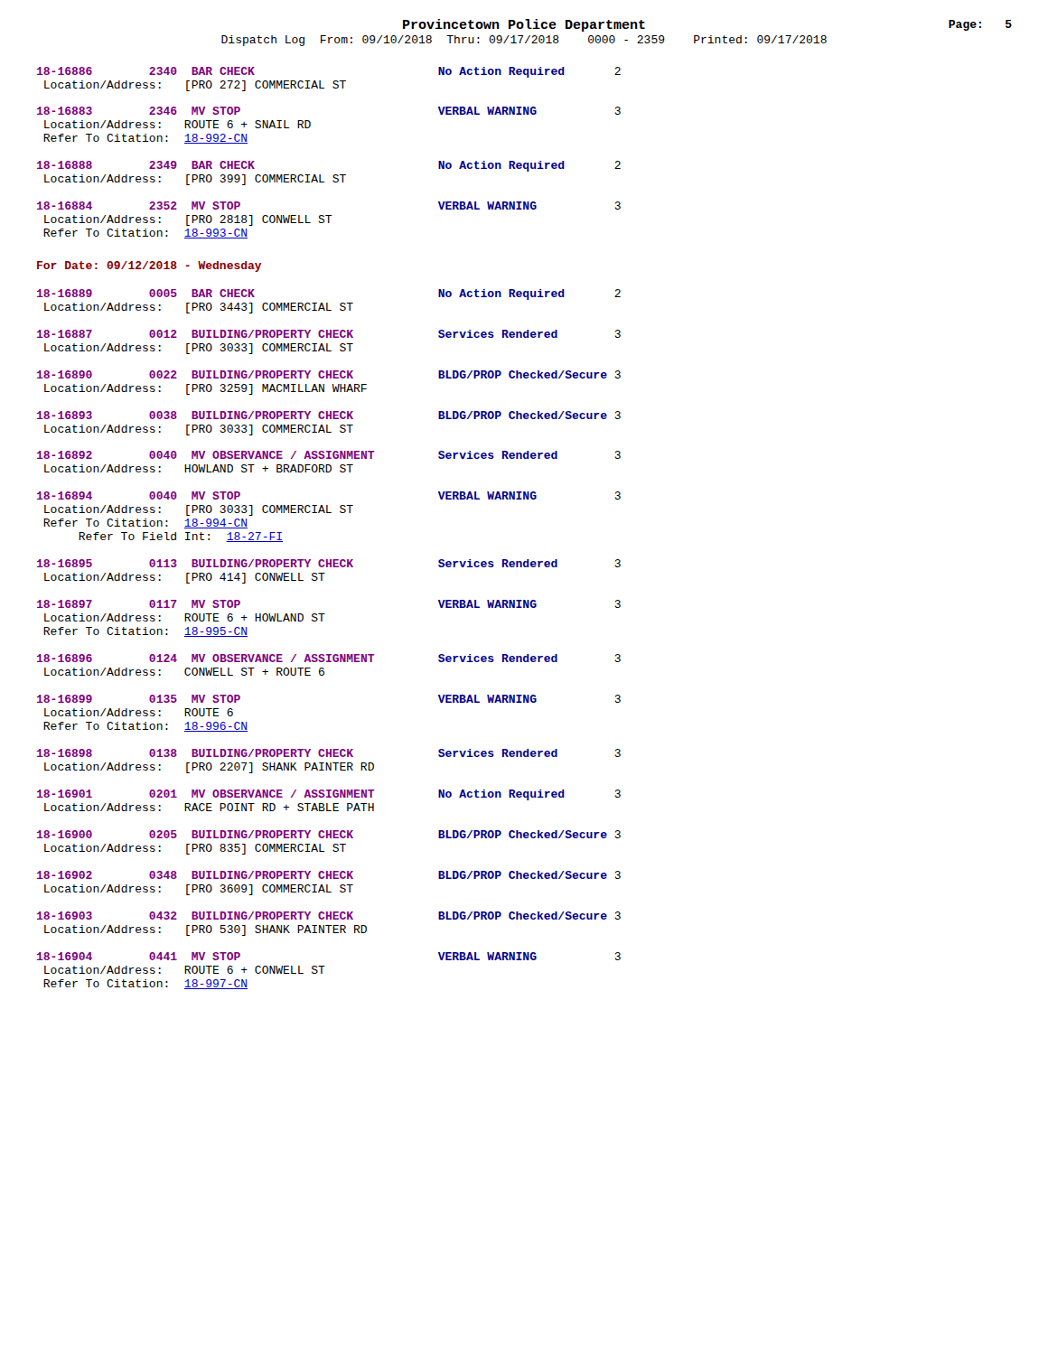Page: 5
Provincetown Police Department
Dispatch Log From: 09/10/2018 Thru: 09/17/2018 0000 - 2359 Printed: 09/17/2018
18-16886 2340 BAR CHECK No Action Required 2 Location/Address: [PRO 272] COMMERCIAL ST
18-16883 2346 MV STOP VERBAL WARNING 3 Location/Address: ROUTE 6 + SNAIL RD Refer To Citation: 18-992-CN
18-16888 2349 BAR CHECK No Action Required 2 Location/Address: [PRO 399] COMMERCIAL ST
18-16884 2352 MV STOP VERBAL WARNING 3 Location/Address: [PRO 2818] CONWELL ST Refer To Citation: 18-993-CN
For Date: 09/12/2018 - Wednesday
18-16889 0005 BAR CHECK No Action Required 2 Location/Address: [PRO 3443] COMMERCIAL ST
18-16887 0012 BUILDING/PROPERTY CHECK Services Rendered 3 Location/Address: [PRO 3033] COMMERCIAL ST
18-16890 0022 BUILDING/PROPERTY CHECK BLDG/PROP Checked/Secure 3 Location/Address: [PRO 3259] MACMILLAN WHARF
18-16893 0038 BUILDING/PROPERTY CHECK BLDG/PROP Checked/Secure 3 Location/Address: [PRO 3033] COMMERCIAL ST
18-16892 0040 MV OBSERVANCE / ASSIGNMENT Services Rendered 3 Location/Address: HOWLAND ST + BRADFORD ST
18-16894 0040 MV STOP VERBAL WARNING 3 Location/Address: [PRO 3033] COMMERCIAL ST Refer To Citation: 18-994-CN Refer To Field Int: 18-27-FI
18-16895 0113 BUILDING/PROPERTY CHECK Services Rendered 3 Location/Address: [PRO 414] CONWELL ST
18-16897 0117 MV STOP VERBAL WARNING 3 Location/Address: ROUTE 6 + HOWLAND ST Refer To Citation: 18-995-CN
18-16896 0124 MV OBSERVANCE / ASSIGNMENT Services Rendered 3 Location/Address: CONWELL ST + ROUTE 6
18-16899 0135 MV STOP VERBAL WARNING 3 Location/Address: ROUTE 6 Refer To Citation: 18-996-CN
18-16898 0138 BUILDING/PROPERTY CHECK Services Rendered 3 Location/Address: [PRO 2207] SHANK PAINTER RD
18-16901 0201 MV OBSERVANCE / ASSIGNMENT No Action Required 3 Location/Address: RACE POINT RD + STABLE PATH
18-16900 0205 BUILDING/PROPERTY CHECK BLDG/PROP Checked/Secure 3 Location/Address: [PRO 835] COMMERCIAL ST
18-16902 0348 BUILDING/PROPERTY CHECK BLDG/PROP Checked/Secure 3 Location/Address: [PRO 3609] COMMERCIAL ST
18-16903 0432 BUILDING/PROPERTY CHECK BLDG/PROP Checked/Secure 3 Location/Address: [PRO 530] SHANK PAINTER RD
18-16904 0441 MV STOP VERBAL WARNING 3 Location/Address: ROUTE 6 + CONWELL ST Refer To Citation: 18-997-CN